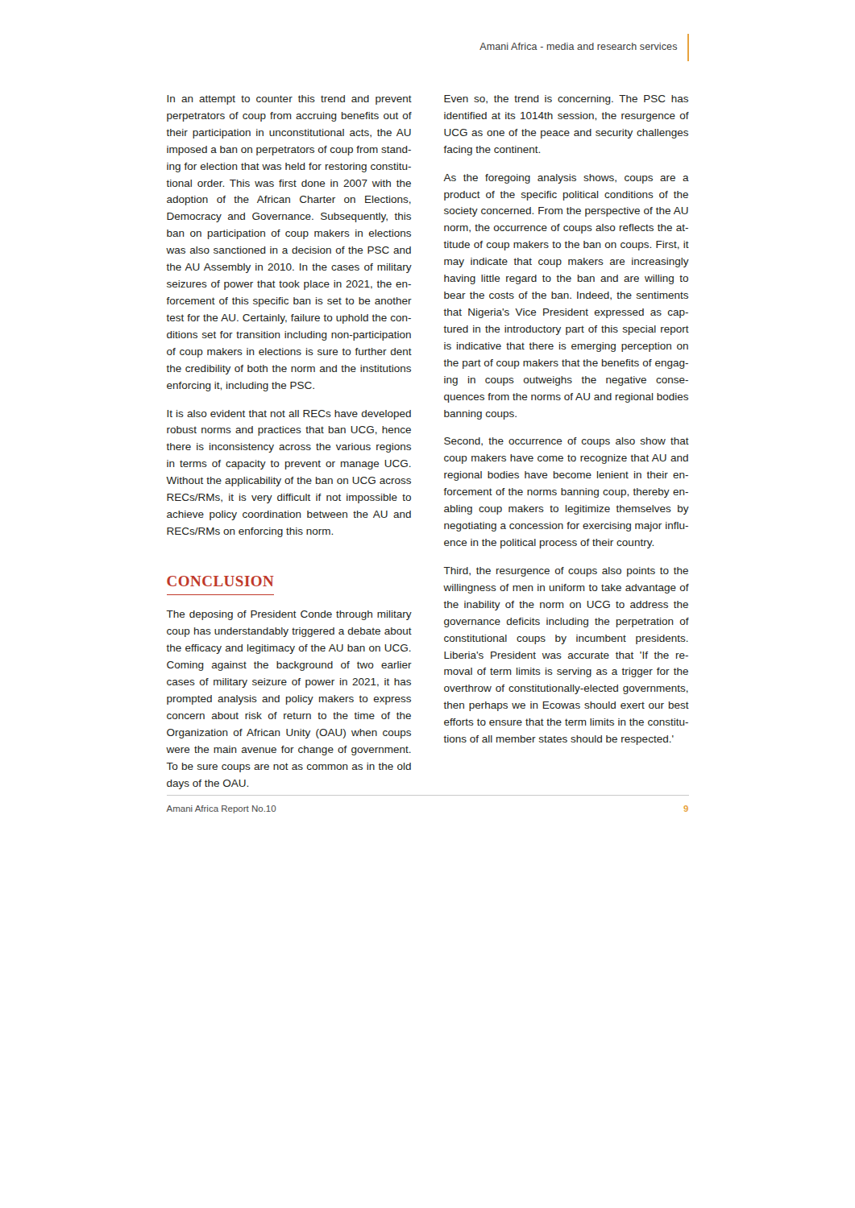Amani Africa - media and research services
In an attempt to counter this trend and prevent perpetrators of coup from accruing benefits out of their participation in unconstitutional acts, the AU imposed a ban on perpetrators of coup from standing for election that was held for restoring constitutional order. This was first done in 2007 with the adoption of the African Charter on Elections, Democracy and Governance. Subsequently, this ban on participation of coup makers in elections was also sanctioned in a decision of the PSC and the AU Assembly in 2010. In the cases of military seizures of power that took place in 2021, the enforcement of this specific ban is set to be another test for the AU. Certainly, failure to uphold the conditions set for transition including non-participation of coup makers in elections is sure to further dent the credibility of both the norm and the institutions enforcing it, including the PSC.
It is also evident that not all RECs have developed robust norms and practices that ban UCG, hence there is inconsistency across the various regions in terms of capacity to prevent or manage UCG. Without the applicability of the ban on UCG across RECs/RMs, it is very difficult if not impossible to achieve policy coordination between the AU and RECs/RMs on enforcing this norm.
CONCLUSION
The deposing of President Conde through military coup has understandably triggered a debate about the efficacy and legitimacy of the AU ban on UCG. Coming against the background of two earlier cases of military seizure of power in 2021, it has prompted analysis and policy makers to express concern about risk of return to the time of the Organization of African Unity (OAU) when coups were the main avenue for change of government. To be sure coups are not as common as in the old days of the OAU.
Even so, the trend is concerning. The PSC has identified at its 1014th session, the resurgence of UCG as one of the peace and security challenges facing the continent.
As the foregoing analysis shows, coups are a product of the specific political conditions of the society concerned. From the perspective of the AU norm, the occurrence of coups also reflects the attitude of coup makers to the ban on coups. First, it may indicate that coup makers are increasingly having little regard to the ban and are willing to bear the costs of the ban. Indeed, the sentiments that Nigeria's Vice President expressed as captured in the introductory part of this special report is indicative that there is emerging perception on the part of coup makers that the benefits of engaging in coups outweighs the negative consequences from the norms of AU and regional bodies banning coups.
Second, the occurrence of coups also show that coup makers have come to recognize that AU and regional bodies have become lenient in their enforcement of the norms banning coup, thereby enabling coup makers to legitimize themselves by negotiating a concession for exercising major influence in the political process of their country.
Third, the resurgence of coups also points to the willingness of men in uniform to take advantage of the inability of the norm on UCG to address the governance deficits including the perpetration of constitutional coups by incumbent presidents. Liberia's President was accurate that 'If the removal of term limits is serving as a trigger for the overthrow of constitutionally-elected governments, then perhaps we in Ecowas should exert our best efforts to ensure that the term limits in the constitutions of all member states should be respected.'
Amani Africa Report No.10 9